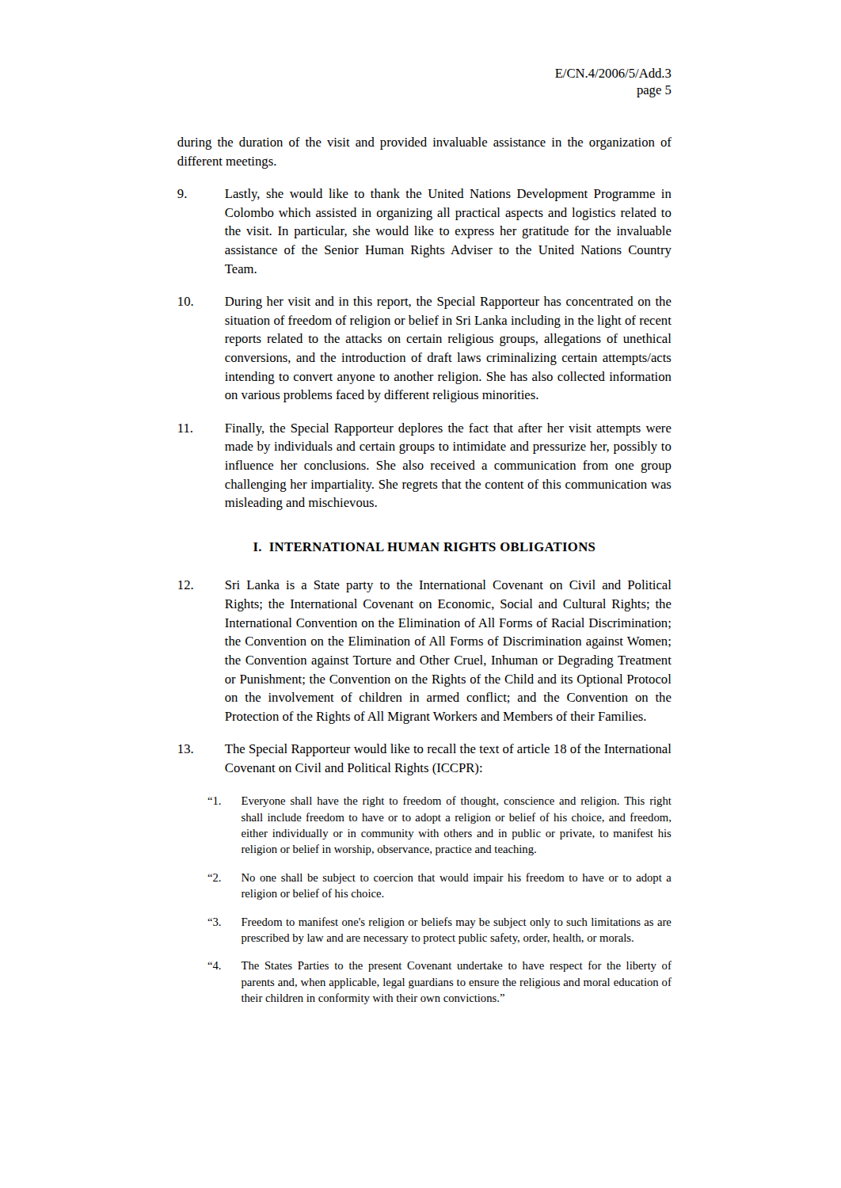E/CN.4/2006/5/Add.3
page 5
during the duration of the visit and provided invaluable assistance in the organization of different meetings.
9.
Lastly, she would like to thank the United Nations Development Programme in Colombo which assisted in organizing all practical aspects and logistics related to the visit. In particular, she would like to express her gratitude for the invaluable assistance of the Senior Human Rights Adviser to the United Nations Country Team.
10.
During her visit and in this report, the Special Rapporteur has concentrated on the situation of freedom of religion or belief in Sri Lanka including in the light of recent reports related to the attacks on certain religious groups, allegations of unethical conversions, and the introduction of draft laws criminalizing certain attempts/acts intending to convert anyone to another religion. She has also collected information on various problems faced by different religious minorities.
11.
Finally, the Special Rapporteur deplores the fact that after her visit attempts were made by individuals and certain groups to intimidate and pressurize her, possibly to influence her conclusions. She also received a communication from one group challenging her impartiality. She regrets that the content of this communication was misleading and mischievous.
I. INTERNATIONAL HUMAN RIGHTS OBLIGATIONS
12.
Sri Lanka is a State party to the International Covenant on Civil and Political Rights; the International Covenant on Economic, Social and Cultural Rights; the International Convention on the Elimination of All Forms of Racial Discrimination; the Convention on the Elimination of All Forms of Discrimination against Women; the Convention against Torture and Other Cruel, Inhuman or Degrading Treatment or Punishment; the Convention on the Rights of the Child and its Optional Protocol on the involvement of children in armed conflict; and the Convention on the Protection of the Rights of All Migrant Workers and Members of their Families.
13.
The Special Rapporteur would like to recall the text of article 18 of the International Covenant on Civil and Political Rights (ICCPR):
“1.
Everyone shall have the right to freedom of thought, conscience and religion. This right shall include freedom to have or to adopt a religion or belief of his choice, and freedom, either individually or in community with others and in public or private, to manifest his religion or belief in worship, observance, practice and teaching.
“2.
No one shall be subject to coercion that would impair his freedom to have or to adopt a religion or belief of his choice.
“3.
Freedom to manifest one's religion or beliefs may be subject only to such limitations as are prescribed by law and are necessary to protect public safety, order, health, or morals.
“4.
The States Parties to the present Covenant undertake to have respect for the liberty of parents and, when applicable, legal guardians to ensure the religious and moral education of their children in conformity with their own convictions.”